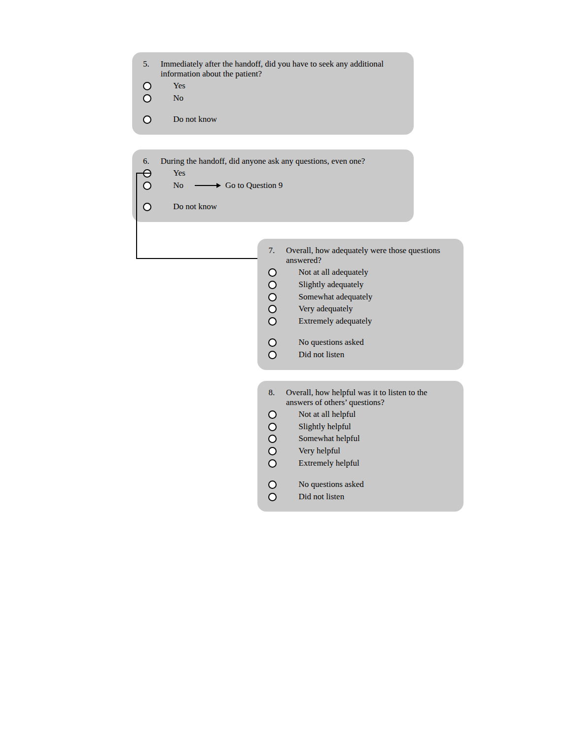5.
Immediately after the handoff, did you have to seek any additional information about the patient?
Yes
No
Do not know
6.
During the handoff, did anyone ask any questions, even one?
Yes
No Go to Question 9
Do not know
7.
Overall, how adequately were those questions answered?
Not at all adequately
Slightly adequately
Somewhat adequately
Very adequately
Extremely adequately
No questions asked
Did not listen
8.
Overall, how helpful was it to listen to the answers of others’ questions?
Not at all helpful
Slightly helpful
Somewhat helpful
Very helpful
Extremely helpful
No questions asked
Did not listen